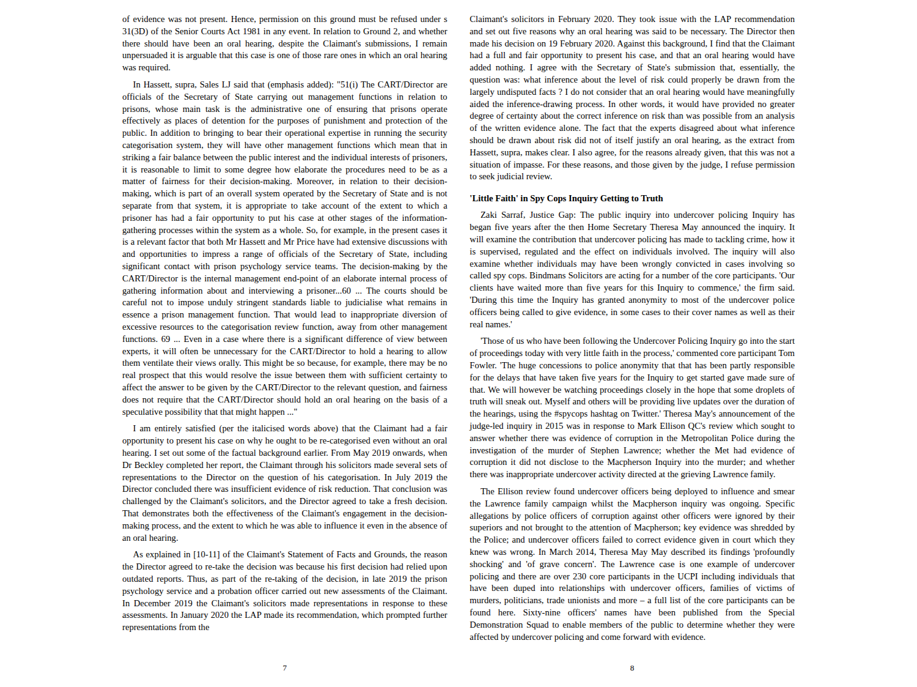of evidence was not present. Hence, permission on this ground must be refused under s 31(3D) of the Senior Courts Act 1981 in any event. In relation to Ground 2, and whether there should have been an oral hearing, despite the Claimant's submissions, I remain unpersuaded it is arguable that this case is one of those rare ones in which an oral hearing was required.
In Hassett, supra, Sales LJ said that (emphasis added): "51(i) The CART/Director are officials of the Secretary of State carrying out management functions in relation to prisons, whose main task is the administrative one of ensuring that prisons operate effectively as places of detention for the purposes of punishment and protection of the public. In addition to bringing to bear their operational expertise in running the security categorisation system, they will have other management functions which mean that in striking a fair balance between the public interest and the individual interests of prisoners, it is reasonable to limit to some degree how elaborate the procedures need to be as a matter of fairness for their decision-making. Moreover, in relation to their decision-making, which is part of an overall system operated by the Secretary of State and is not separate from that system, it is appropriate to take account of the extent to which a prisoner has had a fair opportunity to put his case at other stages of the information-gathering processes within the system as a whole. So, for example, in the present cases it is a relevant factor that both Mr Hassett and Mr Price have had extensive discussions with and opportunities to impress a range of officials of the Secretary of State, including significant contact with prison psychology service teams. The decision-making by the CART/Director is the internal management end-point of an elaborate internal process of gathering information about and interviewing a prisoner...60 ... The courts should be careful not to impose unduly stringent standards liable to judicialise what remains in essence a prison management function. That would lead to inappropriate diversion of excessive resources to the categorisation review function, away from other management functions. 69 ... Even in a case where there is a significant difference of view between experts, it will often be unnecessary for the CART/Director to hold a hearing to allow them ventilate their views orally. This might be so because, for example, there may be no real prospect that this would resolve the issue between them with sufficient certainty to affect the answer to be given by the CART/Director to the relevant question, and fairness does not require that the CART/Director should hold an oral hearing on the basis of a speculative possibility that that might happen ..."
I am entirely satisfied (per the italicised words above) that the Claimant had a fair opportunity to present his case on why he ought to be re-categorised even without an oral hearing. I set out some of the factual background earlier. From May 2019 onwards, when Dr Beckley completed her report, the Claimant through his solicitors made several sets of representations to the Director on the question of his categorisation. In July 2019 the Director concluded there was insufficient evidence of risk reduction. That conclusion was challenged by the Claimant's solicitors, and the Director agreed to take a fresh decision. That demonstrates both the effectiveness of the Claimant's engagement in the decision-making process, and the extent to which he was able to influence it even in the absence of an oral hearing.
As explained in [10-11] of the Claimant's Statement of Facts and Grounds, the reason the Director agreed to re-take the decision was because his first decision had relied upon outdated reports. Thus, as part of the re-taking of the decision, in late 2019 the prison psychology service and a probation officer carried out new assessments of the Claimant. In December 2019 the Claimant's solicitors made representations in response to these assessments. In January 2020 the LAP made its recommendation, which prompted further representations from the
Claimant's solicitors in February 2020. They took issue with the LAP recommendation and set out five reasons why an oral hearing was said to be necessary. The Director then made his decision on 19 February 2020. Against this background, I find that the Claimant had a full and fair opportunity to present his case, and that an oral hearing would have added nothing. I agree with the Secretary of State's submission that, essentially, the question was: what inference about the level of risk could properly be drawn from the largely undisputed facts ? I do not consider that an oral hearing would have meaningfully aided the inference-drawing process. In other words, it would have provided no greater degree of certainty about the correct inference on risk than was possible from an analysis of the written evidence alone. The fact that the experts disagreed about what inference should be drawn about risk did not of itself justify an oral hearing, as the extract from Hassett, supra, makes clear. I also agree, for the reasons already given, that this was not a situation of impasse. For these reasons, and those given by the judge, I refuse permission to seek judicial review.
'Little Faith' in Spy Cops Inquiry Getting to Truth
Zaki Sarraf, Justice Gap: The public inquiry into undercover policing Inquiry has began five years after the then Home Secretary Theresa May announced the inquiry. It will examine the contribution that undercover policing has made to tackling crime, how it is supervised, regulated and the effect on individuals involved. The inquiry will also examine whether individuals may have been wrongly convicted in cases involving so called spy cops. Bindmans Solicitors are acting for a number of the core participants. 'Our clients have waited more than five years for this Inquiry to commence,' the firm said. 'During this time the Inquiry has granted anonymity to most of the undercover police officers being called to give evidence, in some cases to their cover names as well as their real names.'
'Those of us who have been following the Undercover Policing Inquiry go into the start of proceedings today with very little faith in the process,' commented core participant Tom Fowler. 'The huge concessions to police anonymity that that has been partly responsible for the delays that have taken five years for the Inquiry to get started gave made sure of that. We will however be watching proceedings closely in the hope that some droplets of truth will sneak out. Myself and others will be providing live updates over the duration of the hearings, using the #spycops hashtag on Twitter.' Theresa May's announcement of the judge-led inquiry in 2015 was in response to Mark Ellison QC's review which sought to answer whether there was evidence of corruption in the Metropolitan Police during the investigation of the murder of Stephen Lawrence; whether the Met had evidence of corruption it did not disclose to the Macpherson Inquiry into the murder; and whether there was inappropriate undercover activity directed at the grieving Lawrence family.
The Ellison review found undercover officers being deployed to influence and smear the Lawrence family campaign whilst the Macpherson inquiry was ongoing. Specific allegations by police officers of corruption against other officers were ignored by their superiors and not brought to the attention of Macpherson; key evidence was shredded by the Police; and undercover officers failed to correct evidence given in court which they knew was wrong. In March 2014, Theresa May May described its findings 'profoundly shocking' and 'of grave concern'. The Lawrence case is one example of undercover policing and there are over 230 core participants in the UCPI including individuals that have been duped into relationships with undercover officers, families of victims of murders, politicians, trade unionists and more – a full list of the core participants can be found here. Sixty-nine officers' names have been published from the Special Demonstration Squad to enable members of the public to determine whether they were affected by undercover policing and come forward with evidence.
7
8